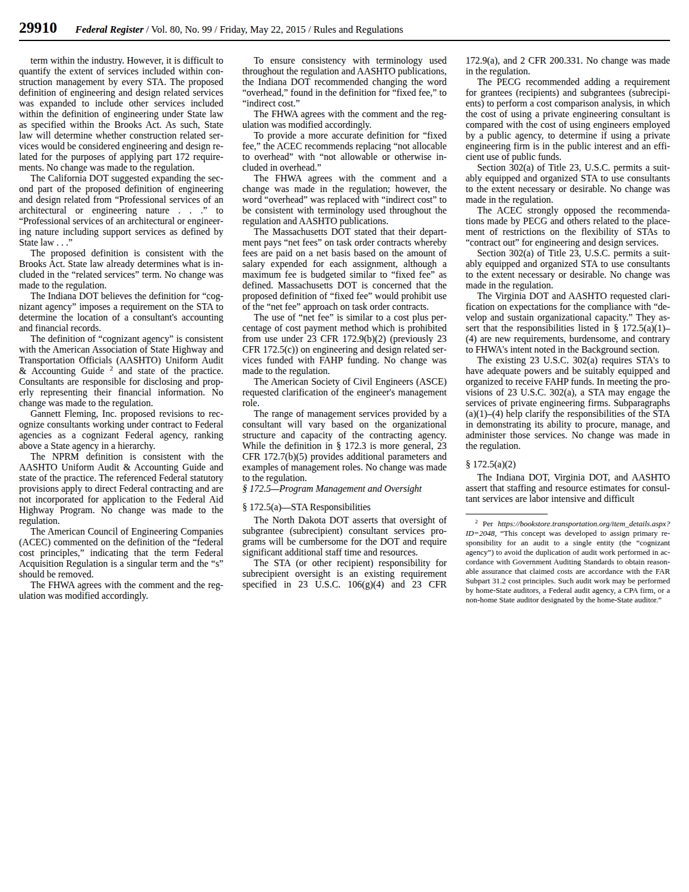29910
Federal Register / Vol. 80, No. 99 / Friday, May 22, 2015 / Rules and Regulations
term within the industry. However, it is difficult to quantify the extent of services included within construction management by every STA. The proposed definition of engineering and design related services was expanded to include other services included within the definition of engineering under State law as specified within the Brooks Act. As such, State law will determine whether construction related services would be considered engineering and design related for the purposes of applying part 172 requirements. No change was made to the regulation.
The California DOT suggested expanding the second part of the proposed definition of engineering and design related from “Professional services of an architectural or engineering nature . . .” to “Professional services of an architectural or engineering nature including support services as defined by State law . . .”
The proposed definition is consistent with the Brooks Act. State law already determines what is included in the “related services” term. No change was made to the regulation.
The Indiana DOT believes the definition for “cognizant agency” imposes a requirement on the STA to determine the location of a consultant's accounting and financial records.
The definition of “cognizant agency” is consistent with the American Association of State Highway and Transportation Officials (AASHTO) Uniform Audit & Accounting Guide 2 and state of the practice. Consultants are responsible for disclosing and properly representing their financial information. No change was made to the regulation.
Gannett Fleming, Inc. proposed revisions to recognize consultants working under contract to Federal agencies as a cognizant Federal agency, ranking above a State agency in a hierarchy.
The NPRM definition is consistent with the AASHTO Uniform Audit & Accounting Guide and state of the practice. The referenced Federal statutory provisions apply to direct Federal contracting and are not incorporated for application to the Federal Aid Highway Program. No change was made to the regulation.
The American Council of Engineering Companies (ACEC) commented on the definition of the “federal cost principles,” indicating that the term Federal Acquisition Regulation is a singular term and the “s” should be removed.
The FHWA agrees with the comment and the regulation was modified accordingly.
To ensure consistency with terminology used throughout the regulation and AASHTO publications, the Indiana DOT recommended changing the word “overhead,” found in the definition for “fixed fee,” to “indirect cost.”
The FHWA agrees with the comment and the regulation was modified accordingly.
To provide a more accurate definition for “fixed fee,” the ACEC recommends replacing “not allocable to overhead” with “not allowable or otherwise included in overhead.”
The FHWA agrees with the comment and a change was made in the regulation; however, the word “overhead” was replaced with “indirect cost” to be consistent with terminology used throughout the regulation and AASHTO publications.
The Massachusetts DOT stated that their department pays “net fees” on task order contracts whereby fees are paid on a net basis based on the amount of salary expended for each assignment, although a maximum fee is budgeted similar to “fixed fee” as defined. Massachusetts DOT is concerned that the proposed definition of “fixed fee” would prohibit use of the “net fee” approach on task order contracts.
The use of “net fee” is similar to a cost plus percentage of cost payment method which is prohibited from use under 23 CFR 172.9(b)(2) (previously 23 CFR 172.5(c)) on engineering and design related services funded with FAHP funding. No change was made to the regulation.
The American Society of Civil Engineers (ASCE) requested clarification of the engineer's management role.
The range of management services provided by a consultant will vary based on the organizational structure and capacity of the contracting agency. While the definition in § 172.3 is more general, 23 CFR 172.7(b)(5) provides additional parameters and examples of management roles. No change was made to the regulation.
§ 172.5—Program Management and Oversight
§ 172.5(a)—STA Responsibilities
The North Dakota DOT asserts that oversight of subgrantee (subrecipient) consultant services programs will be cumbersome for the DOT and require significant additional staff time and resources.
The STA (or other recipient) responsibility for subrecipient oversight is an existing requirement specified in 23 U.S.C. 106(g)(4) and 23 CFR 172.9(a), and 2 CFR 200.331. No change was made in the regulation.
The PECG recommended adding a requirement for grantees (recipients) and subgrantees (subrecipients) to perform a cost comparison analysis, in which the cost of using a private engineering consultant is compared with the cost of using engineers employed by a public agency, to determine if using a private engineering firm is in the public interest and an efficient use of public funds.
Section 302(a) of Title 23, U.S.C. permits a suitably equipped and organized STA to use consultants to the extent necessary or desirable. No change was made in the regulation.
The ACEC strongly opposed the recommendations made by PECG and others related to the placement of restrictions on the flexibility of STAs to “contract out” for engineering and design services.
Section 302(a) of Title 23, U.S.C. permits a suitably equipped and organized STA to use consultants to the extent necessary or desirable. No change was made in the regulation.
The Virginia DOT and AASHTO requested clarification on expectations for the compliance with “develop and sustain organizational capacity.” They assert that the responsibilities listed in § 172.5(a)(1)–(4) are new requirements, burdensome, and contrary to FHWA's intent noted in the Background section.
The existing 23 U.S.C. 302(a) requires STA's to have adequate powers and be suitably equipped and organized to receive FAHP funds. In meeting the provisions of 23 U.S.C. 302(a), a STA may engage the services of private engineering firms. Subparagraphs (a)(1)–(4) help clarify the responsibilities of the STA in demonstrating its ability to procure, manage, and administer those services. No change was made in the regulation.
§ 172.5(a)(2)
The Indiana DOT, Virginia DOT, and AASHTO assert that staffing and resource estimates for consultant services are labor intensive and difficult
2 Per https://bookstore.transportation.org/item_details.aspx?ID=2048, “This concept was developed to assign primary responsibility for an audit to a single entity (the “cognizant agency”) to avoid the duplication of audit work performed in accordance with Government Auditing Standards to obtain reasonable assurance that claimed costs are accordance with the FAR Subpart 31.2 cost principles. Such audit work may be performed by home-State auditors, a Federal audit agency, a CPA firm, or a non-home State auditor designated by the home-State auditor.”